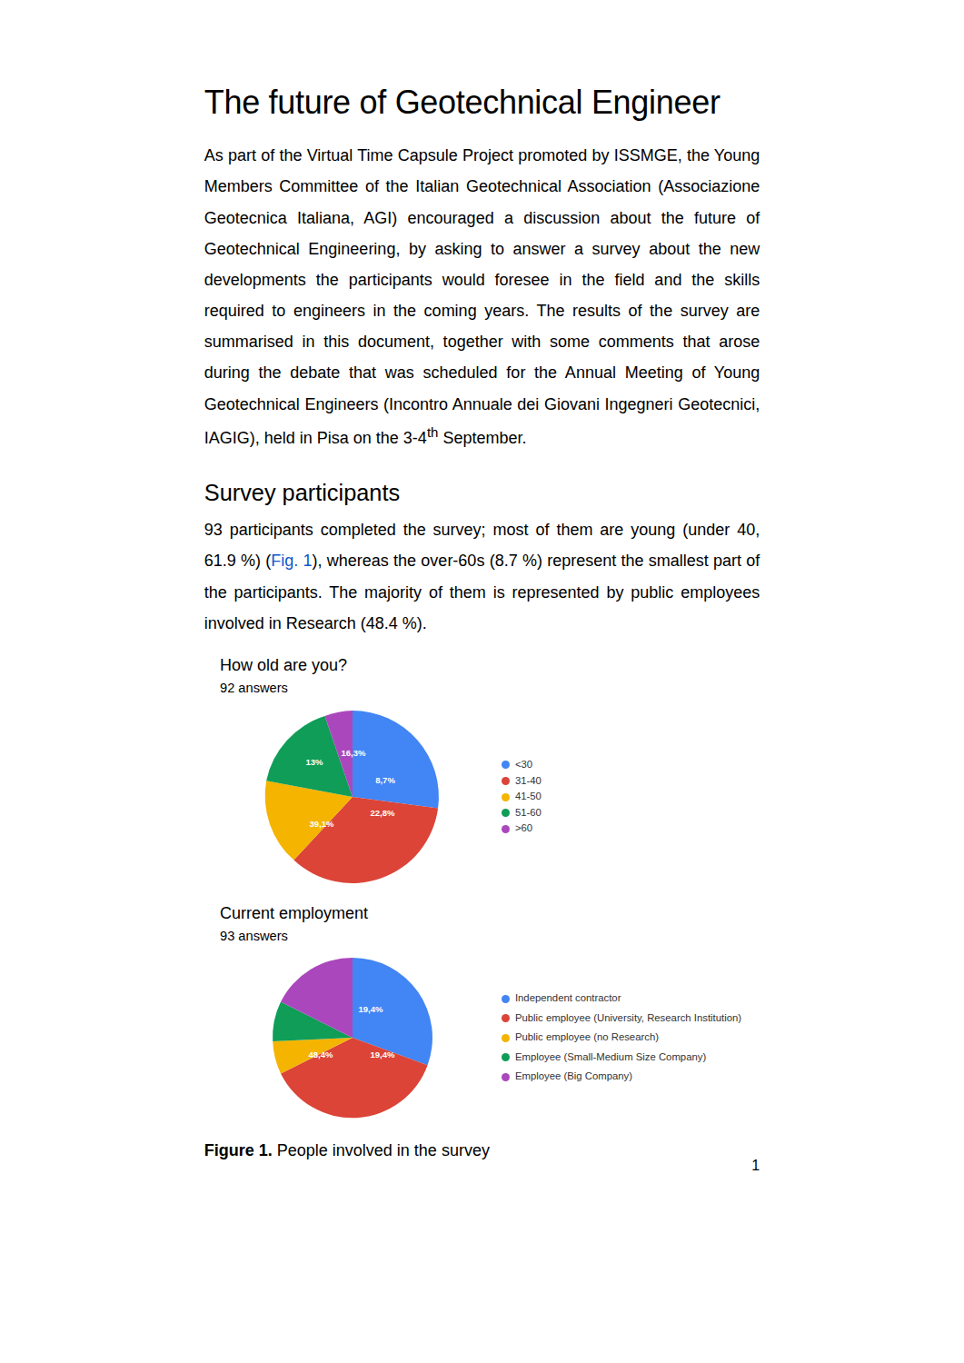The future of Geotechnical Engineer
As part of the Virtual Time Capsule Project promoted by ISSMGE, the Young Members Committee of the Italian Geotechnical Association (Associazione Geotecnica Italiana, AGI) encouraged a discussion about the future of Geotechnical Engineering, by asking to answer a survey about the new developments the participants would foresee in the field and the skills required to engineers in the coming years. The results of the survey are summarised in this document, together with some comments that arose during the debate that was scheduled for the Annual Meeting of Young Geotechnical Engineers (Incontro Annuale dei Giovani Ingegneri Geotecnici, IAGIG), held in Pisa on the 3-4th September.
Survey participants
93 participants completed the survey; most of them are young (under 40, 61.9 %) (Fig. 1), whereas the over-60s (8.7 %) represent the smallest part of the participants. The majority of them is represented by public employees involved in Research (48.4 %).
How old are you?
92 answers
22,8% 39,1% 13% 16,3% 8,7%
<30
31-40
41-50
51-60
>60
Current employment
93 answers
19,4% 48,4% 19,4%
Independent contractor
Public employee (University, Research Institution)
Public employee (no Research)
Employee (Small-Medium Size Company)
Employee (Big Company)
Figure 1. People involved in the survey
1